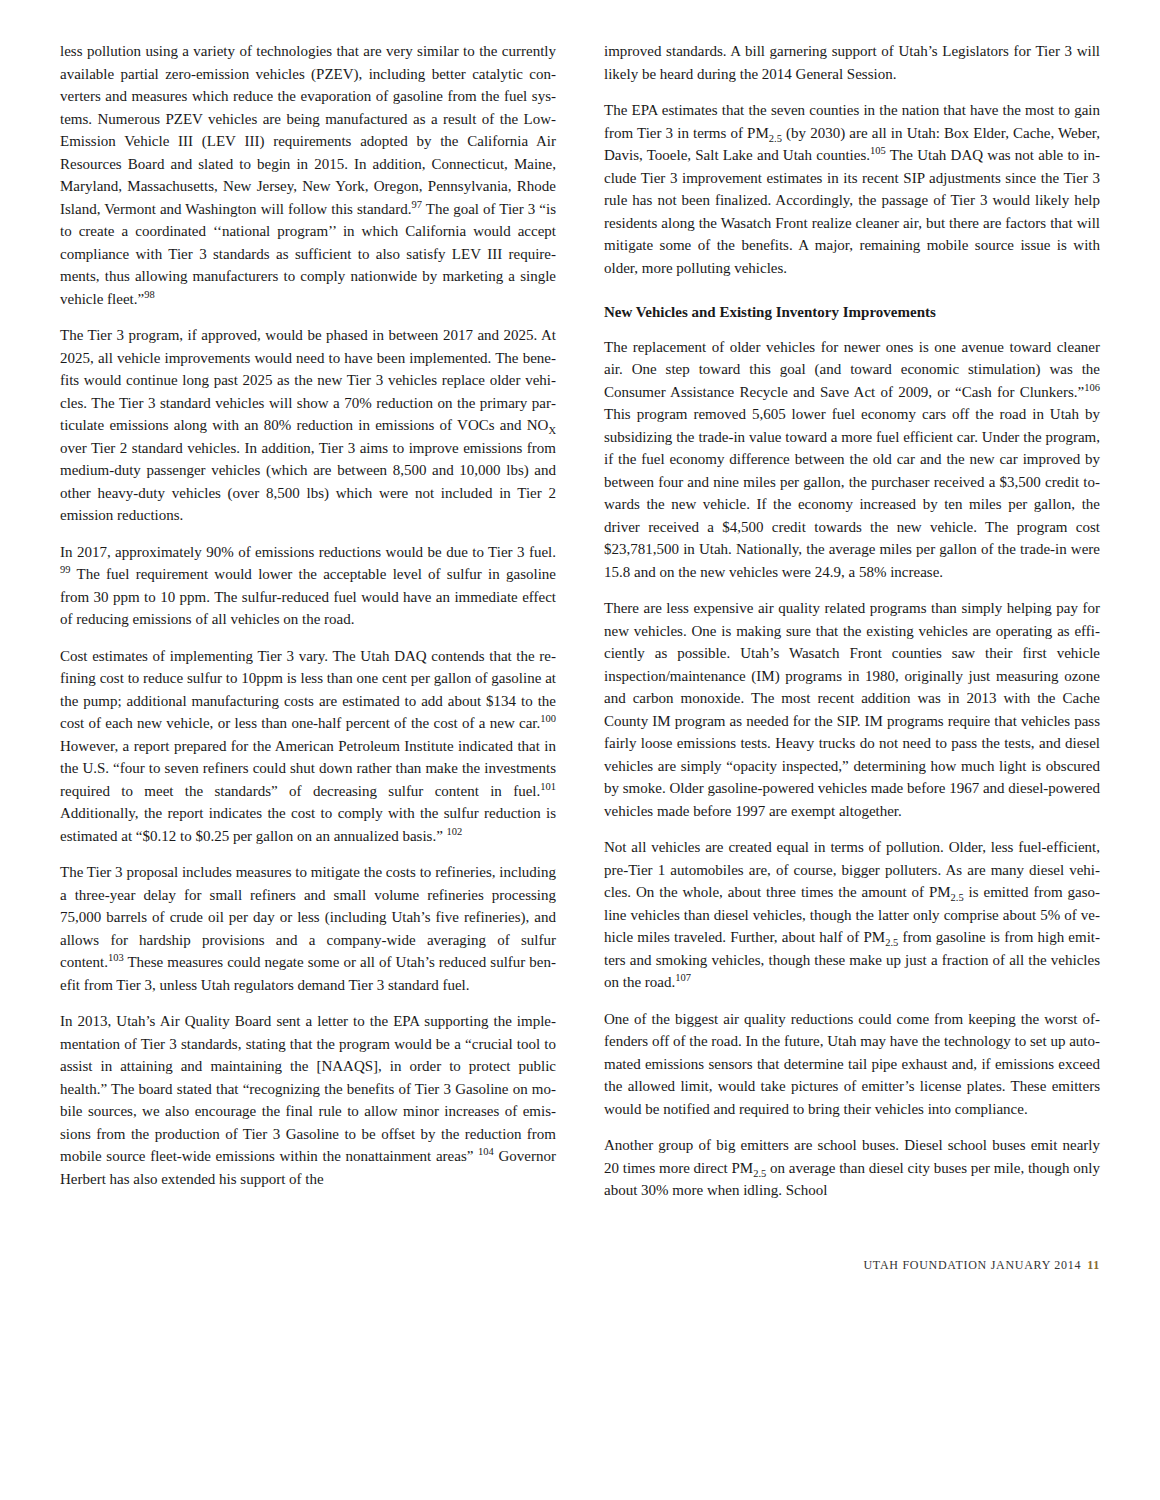less pollution using a variety of technologies that are very similar to the currently available partial zero-emission vehicles (PZEV), including better catalytic converters and measures which reduce the evaporation of gasoline from the fuel systems. Numerous PZEV vehicles are being manufactured as a result of the Low-Emission Vehicle III (LEV III) requirements adopted by the California Air Resources Board and slated to begin in 2015. In addition, Connecticut, Maine, Maryland, Massachusetts, New Jersey, New York, Oregon, Pennsylvania, Rhode Island, Vermont and Washington will follow this standard.97 The goal of Tier 3 “is to create a coordinated ‘‘national program’’ in which California would accept compliance with Tier 3 standards as sufficient to also satisfy LEV III requirements, thus allowing manufacturers to comply nationwide by marketing a single vehicle fleet.”98
The Tier 3 program, if approved, would be phased in between 2017 and 2025. At 2025, all vehicle improvements would need to have been implemented. The benefits would continue long past 2025 as the new Tier 3 vehicles replace older vehicles. The Tier 3 standard vehicles will show a 70% reduction on the primary particulate emissions along with an 80% reduction in emissions of VOCs and NOX over Tier 2 standard vehicles. In addition, Tier 3 aims to improve emissions from medium-duty passenger vehicles (which are between 8,500 and 10,000 lbs) and other heavy-duty vehicles (over 8,500 lbs) which were not included in Tier 2 emission reductions.
In 2017, approximately 90% of emissions reductions would be due to Tier 3 fuel. 99 The fuel requirement would lower the acceptable level of sulfur in gasoline from 30 ppm to 10 ppm. The sulfur-reduced fuel would have an immediate effect of reducing emissions of all vehicles on the road.
Cost estimates of implementing Tier 3 vary. The Utah DAQ contends that the refining cost to reduce sulfur to 10ppm is less than one cent per gallon of gasoline at the pump; additional manufacturing costs are estimated to add about $134 to the cost of each new vehicle, or less than one-half percent of the cost of a new car.100 However, a report prepared for the American Petroleum Institute indicated that in the U.S. “four to seven refiners could shut down rather than make the investments required to meet the standards” of decreasing sulfur content in fuel.101 Additionally, the report indicates the cost to comply with the sulfur reduction is estimated at “$0.12 to $0.25 per gallon on an annualized basis.” 102
The Tier 3 proposal includes measures to mitigate the costs to refineries, including a three-year delay for small refiners and small volume refineries processing 75,000 barrels of crude oil per day or less (including Utah’s five refineries), and allows for hardship provisions and a company-wide averaging of sulfur content.103 These measures could negate some or all of Utah’s reduced sulfur benefit from Tier 3, unless Utah regulators demand Tier 3 standard fuel.
In 2013, Utah’s Air Quality Board sent a letter to the EPA supporting the implementation of Tier 3 standards, stating that the program would be a “crucial tool to assist in attaining and maintaining the [NAAQS], in order to protect public health.” The board stated that “recognizing the benefits of Tier 3 Gasoline on mobile sources, we also encourage the final rule to allow minor increases of emissions from the production of Tier 3 Gasoline to be offset by the reduction from mobile source fleet-wide emissions within the nonattainment areas” 104 Governor Herbert has also extended his support of the
improved standards. A bill garnering support of Utah’s Legislators for Tier 3 will likely be heard during the 2014 General Session.
The EPA estimates that the seven counties in the nation that have the most to gain from Tier 3 in terms of PM2.5 (by 2030) are all in Utah: Box Elder, Cache, Weber, Davis, Tooele, Salt Lake and Utah counties.105 The Utah DAQ was not able to include Tier 3 improvement estimates in its recent SIP adjustments since the Tier 3 rule has not been finalized. Accordingly, the passage of Tier 3 would likely help residents along the Wasatch Front realize cleaner air, but there are factors that will mitigate some of the benefits. A major, remaining mobile source issue is with older, more polluting vehicles.
New Vehicles and Existing Inventory Improvements
The replacement of older vehicles for newer ones is one avenue toward cleaner air. One step toward this goal (and toward economic stimulation) was the Consumer Assistance Recycle and Save Act of 2009, or “Cash for Clunkers.”106 This program removed 5,605 lower fuel economy cars off the road in Utah by subsidizing the trade-in value toward a more fuel efficient car. Under the program, if the fuel economy difference between the old car and the new car improved by between four and nine miles per gallon, the purchaser received a $3,500 credit towards the new vehicle. If the economy increased by ten miles per gallon, the driver received a $4,500 credit towards the new vehicle. The program cost $23,781,500 in Utah. Nationally, the average miles per gallon of the trade-in were 15.8 and on the new vehicles were 24.9, a 58% increase.
There are less expensive air quality related programs than simply helping pay for new vehicles. One is making sure that the existing vehicles are operating as efficiently as possible. Utah’s Wasatch Front counties saw their first vehicle inspection/maintenance (IM) programs in 1980, originally just measuring ozone and carbon monoxide. The most recent addition was in 2013 with the Cache County IM program as needed for the SIP. IM programs require that vehicles pass fairly loose emissions tests. Heavy trucks do not need to pass the tests, and diesel vehicles are simply “opacity inspected,” determining how much light is obscured by smoke. Older gasoline-powered vehicles made before 1967 and diesel-powered vehicles made before 1997 are exempt altogether.
Not all vehicles are created equal in terms of pollution. Older, less fuel-efficient, pre-Tier 1 automobiles are, of course, bigger polluters. As are many diesel vehicles. On the whole, about three times the amount of PM2.5 is emitted from gasoline vehicles than diesel vehicles, though the latter only comprise about 5% of vehicle miles traveled. Further, about half of PM2.5 from gasoline is from high emitters and smoking vehicles, though these make up just a fraction of all the vehicles on the road.107
One of the biggest air quality reductions could come from keeping the worst offenders off of the road. In the future, Utah may have the technology to set up automated emissions sensors that determine tail pipe exhaust and, if emissions exceed the allowed limit, would take pictures of emitter’s license plates. These emitters would be notified and required to bring their vehicles into compliance.
Another group of big emitters are school buses. Diesel school buses emit nearly 20 times more direct PM2.5 on average than diesel city buses per mile, though only about 30% more when idling. School
UTAH FOUNDATION JANUARY 201411